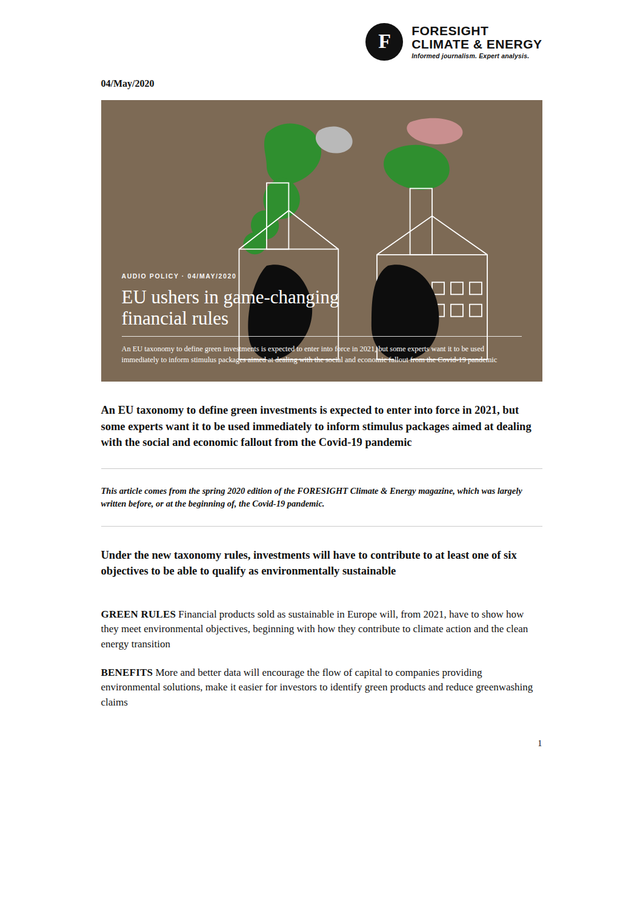F
FORESIGHT CLIMATE & ENERGY Informed journalism. Expert analysis.
04/May/2020
AUDIO POLICY · 04/MAY/2020
EU ushers in game-changing
financial rules
An EU taxonomy to define green investments is expected to enter into force in 2021, but some experts want it to be used immediately to inform stimulus packages aimed at dealing with the social and economic fallout from the Covid-19 pandemic
An EU taxonomy to define green investments is expected to enter into force in 2021, but some experts want it to be used immediately to inform stimulus packages aimed at dealing with the social and economic fallout from the Covid-19 pandemic
This article comes from the spring 2020 edition of the FORESIGHT Climate & Energy magazine, which was largely written before, or at the beginning of, the Covid-19 pandemic.
Under the new taxonomy rules, investments will have to contribute to at least one of six objectives to be able to qualify as environmentally sustainable
GREEN RULES Financial products sold as sustainable in Europe will, from 2021, have to show how they meet environmental objectives, beginning with how they contribute to climate action and the clean energy transition
BENEFITS More and better data will encourage the flow of capital to companies providing environmental solutions, make it easier for investors to identify green products and reduce greenwashing claims
1